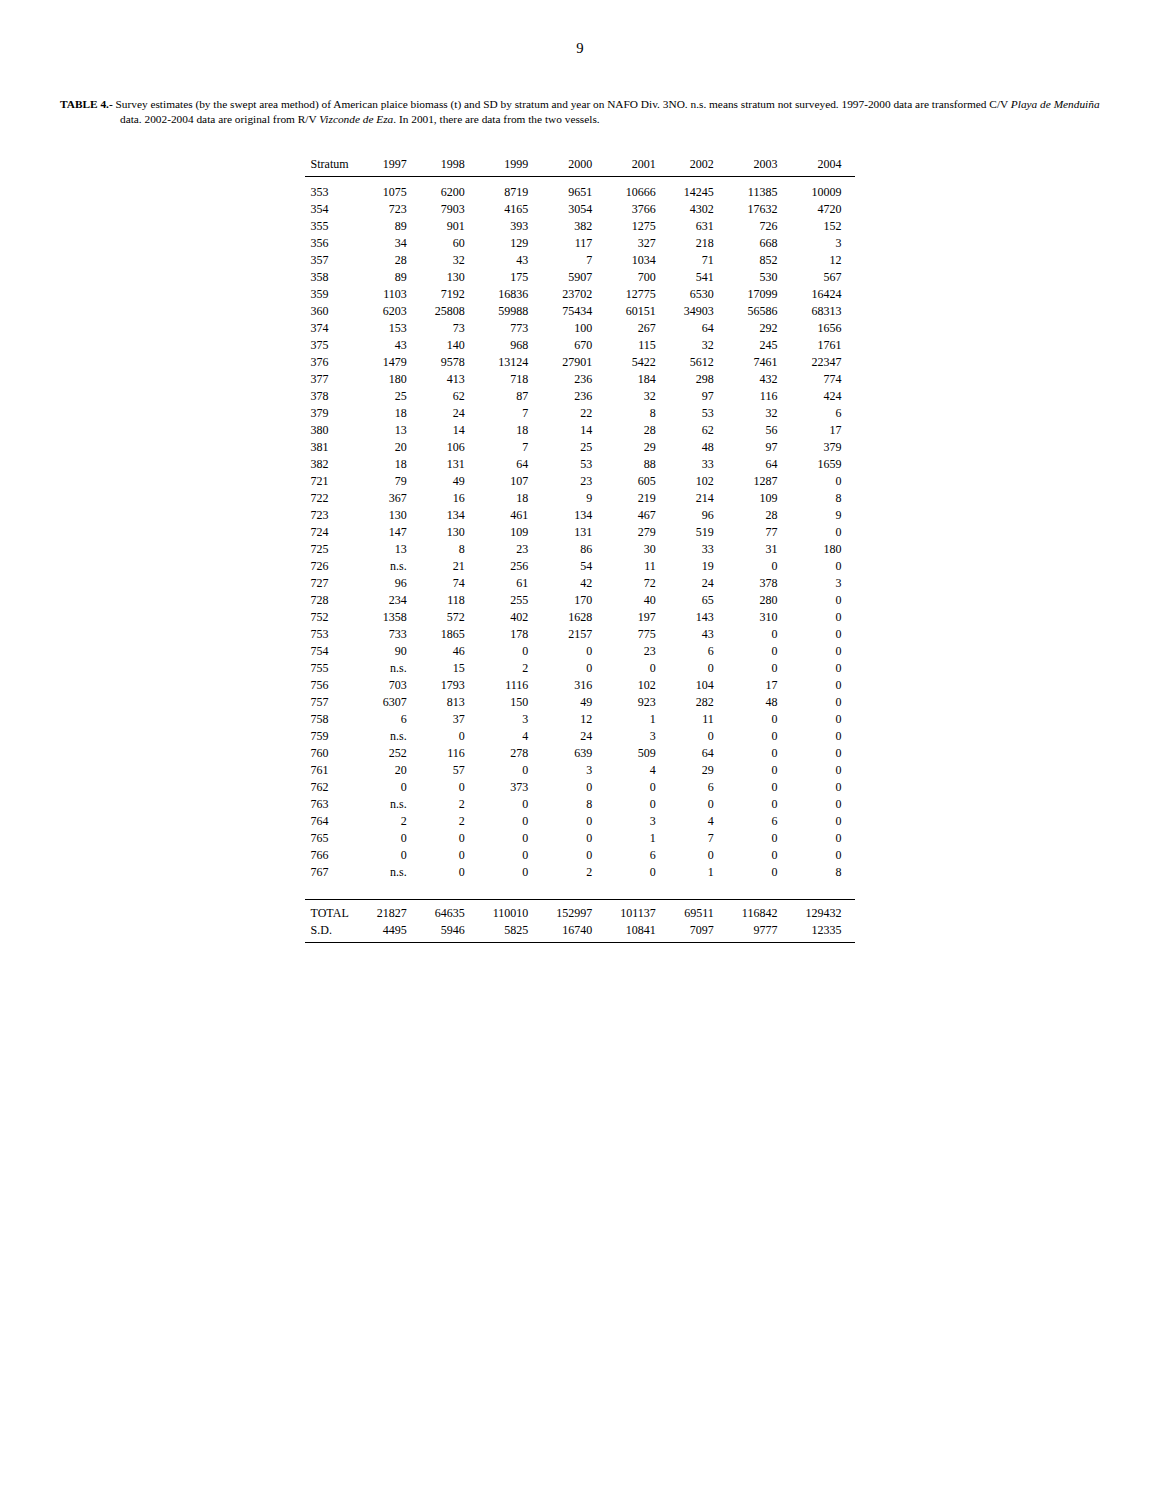9
TABLE 4.- Survey estimates (by the swept area method) of American plaice biomass (t) and SD by stratum and year on NAFO Div. 3NO. n.s. means stratum not surveyed. 1997-2000 data are transformed C/V Playa de Menduiña data. 2002-2004 data are original from R/V Vizconde de Eza. In 2001, there are data from the two vessels.
| Stratum | 1997 | 1998 | 1999 | 2000 | 2001 | 2002 | 2003 | 2004 |
| --- | --- | --- | --- | --- | --- | --- | --- | --- |
| 353 | 1075 | 6200 | 8719 | 9651 | 10666 | 14245 | 11385 | 10009 |
| 354 | 723 | 7903 | 4165 | 3054 | 3766 | 4302 | 17632 | 4720 |
| 355 | 89 | 901 | 393 | 382 | 1275 | 631 | 726 | 152 |
| 356 | 34 | 60 | 129 | 117 | 327 | 218 | 668 | 3 |
| 357 | 28 | 32 | 43 | 7 | 1034 | 71 | 852 | 12 |
| 358 | 89 | 130 | 175 | 5907 | 700 | 541 | 530 | 567 |
| 359 | 1103 | 7192 | 16836 | 23702 | 12775 | 6530 | 17099 | 16424 |
| 360 | 6203 | 25808 | 59988 | 75434 | 60151 | 34903 | 56586 | 68313 |
| 374 | 153 | 73 | 773 | 100 | 267 | 64 | 292 | 1656 |
| 375 | 43 | 140 | 968 | 670 | 115 | 32 | 245 | 1761 |
| 376 | 1479 | 9578 | 13124 | 27901 | 5422 | 5612 | 7461 | 22347 |
| 377 | 180 | 413 | 718 | 236 | 184 | 298 | 432 | 774 |
| 378 | 25 | 62 | 87 | 236 | 32 | 97 | 116 | 424 |
| 379 | 18 | 24 | 7 | 22 | 8 | 53 | 32 | 6 |
| 380 | 13 | 14 | 18 | 14 | 28 | 62 | 56 | 17 |
| 381 | 20 | 106 | 7 | 25 | 29 | 48 | 97 | 379 |
| 382 | 18 | 131 | 64 | 53 | 88 | 33 | 64 | 1659 |
| 721 | 79 | 49 | 107 | 23 | 605 | 102 | 1287 | 0 |
| 722 | 367 | 16 | 18 | 9 | 219 | 214 | 109 | 8 |
| 723 | 130 | 134 | 461 | 134 | 467 | 96 | 28 | 9 |
| 724 | 147 | 130 | 109 | 131 | 279 | 519 | 77 | 0 |
| 725 | 13 | 8 | 23 | 86 | 30 | 33 | 31 | 180 |
| 726 | n.s. | 21 | 256 | 54 | 11 | 19 | 0 | 0 |
| 727 | 96 | 74 | 61 | 42 | 72 | 24 | 378 | 3 |
| 728 | 234 | 118 | 255 | 170 | 40 | 65 | 280 | 0 |
| 752 | 1358 | 572 | 402 | 1628 | 197 | 143 | 310 | 0 |
| 753 | 733 | 1865 | 178 | 2157 | 775 | 43 | 0 | 0 |
| 754 | 90 | 46 | 0 | 0 | 23 | 6 | 0 | 0 |
| 755 | n.s. | 15 | 2 | 0 | 0 | 0 | 0 | 0 |
| 756 | 703 | 1793 | 1116 | 316 | 102 | 104 | 17 | 0 |
| 757 | 6307 | 813 | 150 | 49 | 923 | 282 | 48 | 0 |
| 758 | 6 | 37 | 3 | 12 | 1 | 11 | 0 | 0 |
| 759 | n.s. | 0 | 4 | 24 | 3 | 0 | 0 | 0 |
| 760 | 252 | 116 | 278 | 639 | 509 | 64 | 0 | 0 |
| 761 | 20 | 57 | 0 | 3 | 4 | 29 | 0 | 0 |
| 762 | 0 | 0 | 373 | 0 | 0 | 6 | 0 | 0 |
| 763 | n.s. | 2 | 0 | 8 | 0 | 0 | 0 | 0 |
| 764 | 2 | 2 | 0 | 0 | 3 | 4 | 6 | 0 |
| 765 | 0 | 0 | 0 | 0 | 1 | 7 | 0 | 0 |
| 766 | 0 | 0 | 0 | 0 | 6 | 0 | 0 | 0 |
| 767 | n.s. | 0 | 0 | 2 | 0 | 1 | 0 | 8 |
| TOTAL | 21827 | 64635 | 110010 | 152997 | 101137 | 69511 | 116842 | 129432 |
| S.D. | 4495 | 5946 | 5825 | 16740 | 10841 | 7097 | 9777 | 12335 |